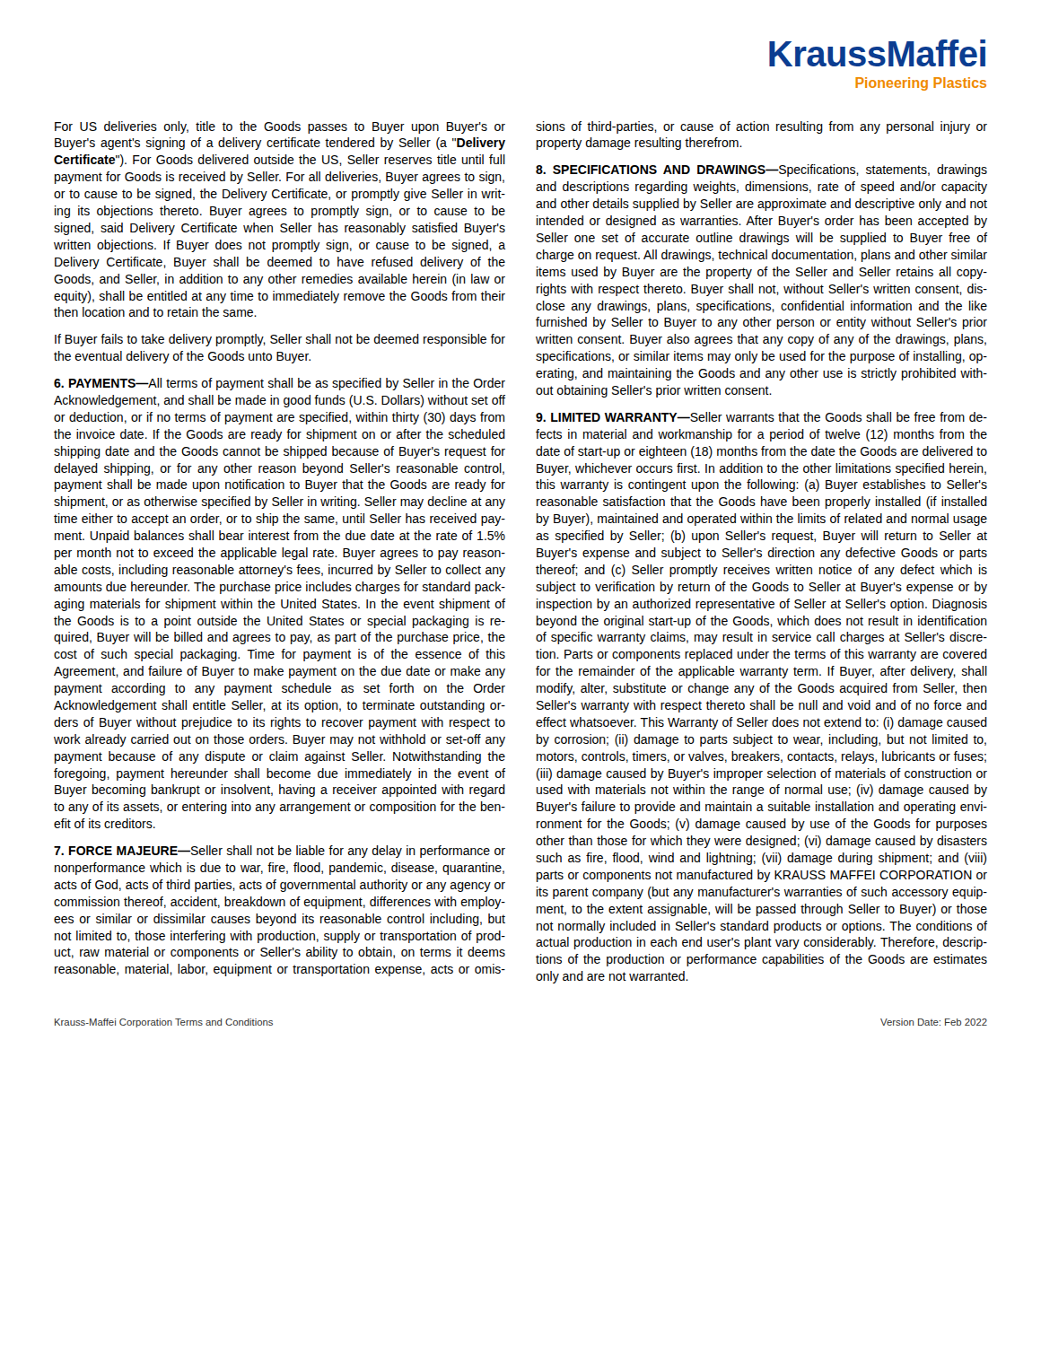KraussMaffei
Pioneering Plastics
For US deliveries only, title to the Goods passes to Buyer upon Buyer's or Buyer's agent's signing of a delivery certificate tendered by Seller (a "Delivery Certificate"). For Goods delivered outside the US, Seller reserves title until full payment for Goods is received by Seller. For all deliveries, Buyer agrees to sign, or to cause to be signed, the Delivery Certificate, or promptly give Seller in writing its objections thereto. Buyer agrees to promptly sign, or to cause to be signed, said Delivery Certificate when Seller has reasonably satisfied Buyer's written objections. If Buyer does not promptly sign, or cause to be signed, a Delivery Certificate, Buyer shall be deemed to have refused delivery of the Goods, and Seller, in addition to any other remedies available herein (in law or equity), shall be entitled at any time to immediately remove the Goods from their then location and to retain the same.
If Buyer fails to take delivery promptly, Seller shall not be deemed responsible for the eventual delivery of the Goods unto Buyer.
6. PAYMENTS—All terms of payment shall be as specified by Seller in the Order Acknowledgement, and shall be made in good funds (U.S. Dollars) without set off or deduction, or if no terms of payment are specified, within thirty (30) days from the invoice date. If the Goods are ready for shipment on or after the scheduled shipping date and the Goods cannot be shipped because of Buyer's request for delayed shipping, or for any other reason beyond Seller's reasonable control, payment shall be made upon notification to Buyer that the Goods are ready for shipment, or as otherwise specified by Seller in writing. Seller may decline at any time either to accept an order, or to ship the same, until Seller has received payment. Unpaid balances shall bear interest from the due date at the rate of 1.5% per month not to exceed the applicable legal rate. Buyer agrees to pay reasonable costs, including reasonable attorney's fees, incurred by Seller to collect any amounts due hereunder. The purchase price includes charges for standard packaging materials for shipment within the United States. In the event shipment of the Goods is to a point outside the United States or special packaging is required, Buyer will be billed and agrees to pay, as part of the purchase price, the cost of such special packaging. Time for payment is of the essence of this Agreement, and failure of Buyer to make payment on the due date or make any payment according to any payment schedule as set forth on the Order Acknowledgement shall entitle Seller, at its option, to terminate outstanding orders of Buyer without prejudice to its rights to recover payment with respect to work already carried out on those orders. Buyer may not withhold or set-off any payment because of any dispute or claim against Seller. Notwithstanding the foregoing, payment hereunder shall become due immediately in the event of Buyer becoming bankrupt or insolvent, having a receiver appointed with regard to any of its assets, or entering into any arrangement or composition for the benefit of its creditors.
7. FORCE MAJEURE—Seller shall not be liable for any delay in performance or nonperformance which is due to war, fire, flood, pandemic, disease, quarantine, acts of God, acts of third parties, acts of governmental authority or any agency or commission thereof, accident, breakdown of equipment, differences with employees or similar or dissimilar causes beyond its reasonable control including, but not limited to, those interfering with production, supply or transportation of product, raw material or components or Seller's ability to obtain, on terms it deems reasonable, material, labor, equipment or transportation expense, acts or omissions of third-parties, or cause of action resulting from any personal injury or property damage resulting therefrom.
8. SPECIFICATIONS AND DRAWINGS—Specifications, statements, drawings and descriptions regarding weights, dimensions, rate of speed and/or capacity and other details supplied by Seller are approximate and descriptive only and not intended or designed as warranties. After Buyer's order has been accepted by Seller one set of accurate outline drawings will be supplied to Buyer free of charge on request. All drawings, technical documentation, plans and other similar items used by Buyer are the property of the Seller and Seller retains all copyrights with respect thereto. Buyer shall not, without Seller's written consent, disclose any drawings, plans, specifications, confidential information and the like furnished by Seller to Buyer to any other person or entity without Seller's prior written consent. Buyer also agrees that any copy of any of the drawings, plans, specifications, or similar items may only be used for the purpose of installing, operating, and maintaining the Goods and any other use is strictly prohibited without obtaining Seller's prior written consent.
9. LIMITED WARRANTY—Seller warrants that the Goods shall be free from defects in material and workmanship for a period of twelve (12) months from the date of start-up or eighteen (18) months from the date the Goods are delivered to Buyer, whichever occurs first. In addition to the other limitations specified herein, this warranty is contingent upon the following: (a) Buyer establishes to Seller's reasonable satisfaction that the Goods have been properly installed (if installed by Buyer), maintained and operated within the limits of related and normal usage as specified by Seller; (b) upon Seller's request, Buyer will return to Seller at Buyer's expense and subject to Seller's direction any defective Goods or parts thereof; and (c) Seller promptly receives written notice of any defect which is subject to verification by return of the Goods to Seller at Buyer's expense or by inspection by an authorized representative of Seller at Seller's option. Diagnosis beyond the original start-up of the Goods, which does not result in identification of specific warranty claims, may result in service call charges at Seller's discretion. Parts or components replaced under the terms of this warranty are covered for the remainder of the applicable warranty term. If Buyer, after delivery, shall modify, alter, substitute or change any of the Goods acquired from Seller, then Seller's warranty with respect thereto shall be null and void and of no force and effect whatsoever. This Warranty of Seller does not extend to: (i) damage caused by corrosion; (ii) damage to parts subject to wear, including, but not limited to, motors, controls, timers, or valves, breakers, contacts, relays, lubricants or fuses; (iii) damage caused by Buyer's improper selection of materials of construction or used with materials not within the range of normal use; (iv) damage caused by Buyer's failure to provide and maintain a suitable installation and operating environment for the Goods; (v) damage caused by use of the Goods for purposes other than those for which they were designed; (vi) damage caused by disasters such as fire, flood, wind and lightning; (vii) damage during shipment; and (viii) parts or components not manufactured by KRAUSS MAFFEI CORPORATION or its parent company (but any manufacturer's warranties of such accessory equipment, to the extent assignable, will be passed through Seller to Buyer) or those not normally included in Seller's standard products or options. The conditions of actual production in each end user's plant vary considerably. Therefore, descriptions of the production or performance capabilities of the Goods are estimates only and are not warranted.
Krauss-Maffei Corporation Terms and Conditions Version Date: Feb 2022